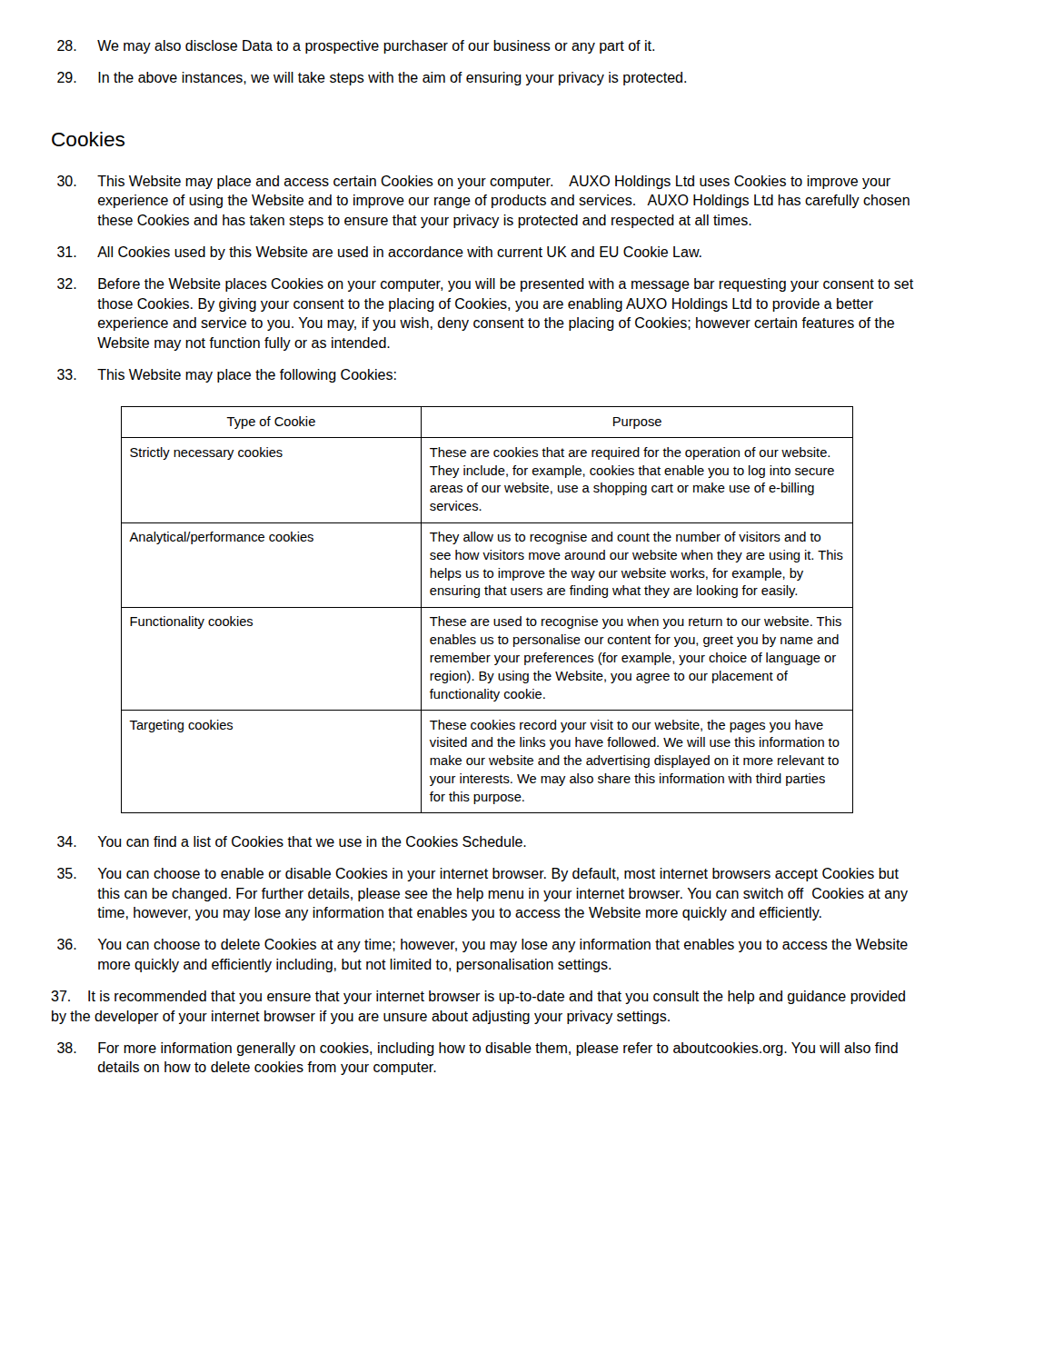28. We may also disclose Data to a prospective purchaser of our business or any part of it.
29. In the above instances, we will take steps with the aim of ensuring your privacy is protected.
Cookies
30. This Website may place and access certain Cookies on your computer. AUXO Holdings Ltd uses Cookies to improve your experience of using the Website and to improve our range of products and services. AUXO Holdings Ltd has carefully chosen these Cookies and has taken steps to ensure that your privacy is protected and respected at all times.
31. All Cookies used by this Website are used in accordance with current UK and EU Cookie Law.
32. Before the Website places Cookies on your computer, you will be presented with a message bar requesting your consent to set those Cookies. By giving your consent to the placing of Cookies, you are enabling AUXO Holdings Ltd to provide a better experience and service to you. You may, if you wish, deny consent to the placing of Cookies; however certain features of the Website may not function fully or as intended.
33. This Website may place the following Cookies:
| Type of Cookie | Purpose |
| --- | --- |
| Strictly necessary cookies | These are cookies that are required for the operation of our website. They include, for example, cookies that enable you to log into secure areas of our website, use a shopping cart or make use of e-billing services. |
| Analytical/performance cookies | They allow us to recognise and count the number of visitors and to see how visitors move around our website when they are using it. This helps us to improve the way our website works, for example, by ensuring that users are finding what they are looking for easily. |
| Functionality cookies | These are used to recognise you when you return to our website. This enables us to personalise our content for you, greet you by name and remember your preferences (for example, your choice of language or region). By using the Website, you agree to our placement of functionality cookie. |
| Targeting cookies | These cookies record your visit to our website, the pages you have visited and the links you have followed. We will use this information to make our website and the advertising displayed on it more relevant to your interests. We may also share this information with third parties for this purpose. |
34. You can find a list of Cookies that we use in the Cookies Schedule.
35. You can choose to enable or disable Cookies in your internet browser. By default, most internet browsers accept Cookies but this can be changed. For further details, please see the help menu in your internet browser. You can switch off Cookies at any time, however, you may lose any information that enables you to access the Website more quickly and efficiently.
36. You can choose to delete Cookies at any time; however, you may lose any information that enables you to access the Website more quickly and efficiently including, but not limited to, personalisation settings.
37. It is recommended that you ensure that your internet browser is up-to-date and that you consult the help and guidance provided by the developer of your internet browser if you are unsure about adjusting your privacy settings.
38. For more information generally on cookies, including how to disable them, please refer to aboutcookies.org. You will also find details on how to delete cookies from your computer.